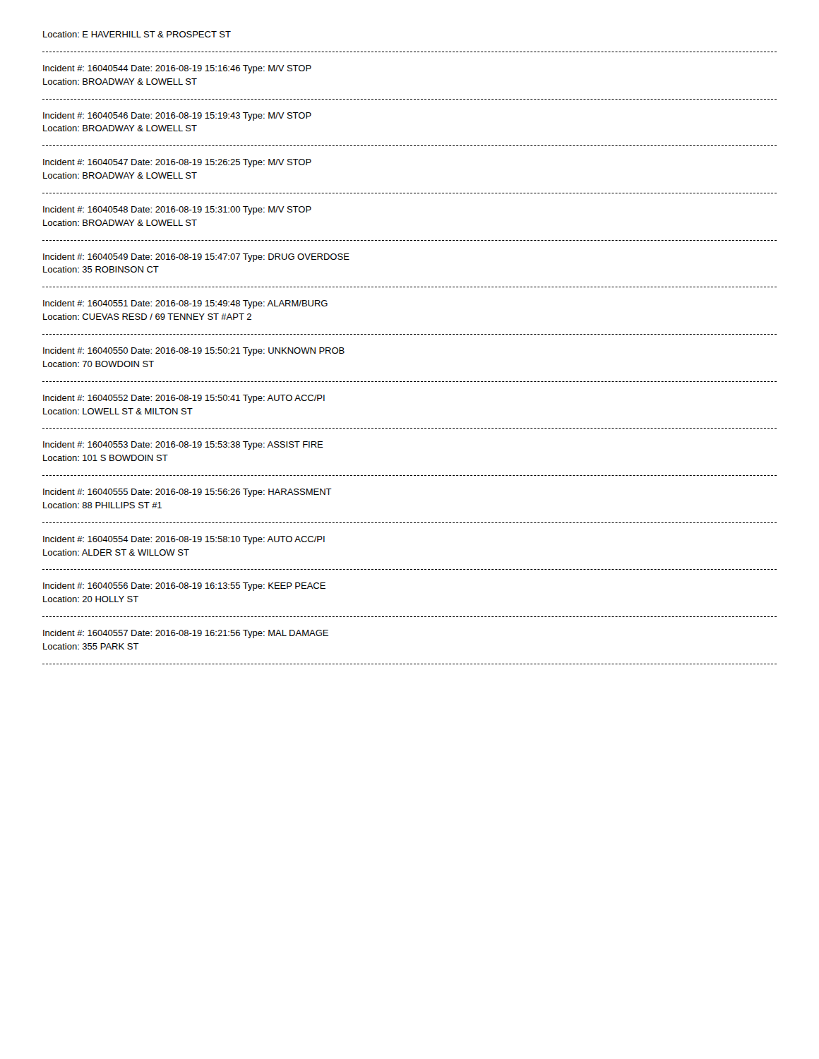Location: E HAVERHILL ST & PROSPECT ST
Incident #: 16040544 Date: 2016-08-19 15:16:46 Type: M/V STOP
Location: BROADWAY & LOWELL ST
Incident #: 16040546 Date: 2016-08-19 15:19:43 Type: M/V STOP
Location: BROADWAY & LOWELL ST
Incident #: 16040547 Date: 2016-08-19 15:26:25 Type: M/V STOP
Location: BROADWAY & LOWELL ST
Incident #: 16040548 Date: 2016-08-19 15:31:00 Type: M/V STOP
Location: BROADWAY & LOWELL ST
Incident #: 16040549 Date: 2016-08-19 15:47:07 Type: DRUG OVERDOSE
Location: 35 ROBINSON CT
Incident #: 16040551 Date: 2016-08-19 15:49:48 Type: ALARM/BURG
Location: CUEVAS RESD / 69 TENNEY ST #APT 2
Incident #: 16040550 Date: 2016-08-19 15:50:21 Type: UNKNOWN PROB
Location: 70 BOWDOIN ST
Incident #: 16040552 Date: 2016-08-19 15:50:41 Type: AUTO ACC/PI
Location: LOWELL ST & MILTON ST
Incident #: 16040553 Date: 2016-08-19 15:53:38 Type: ASSIST FIRE
Location: 101 S BOWDOIN ST
Incident #: 16040555 Date: 2016-08-19 15:56:26 Type: HARASSMENT
Location: 88 PHILLIPS ST #1
Incident #: 16040554 Date: 2016-08-19 15:58:10 Type: AUTO ACC/PI
Location: ALDER ST & WILLOW ST
Incident #: 16040556 Date: 2016-08-19 16:13:55 Type: KEEP PEACE
Location: 20 HOLLY ST
Incident #: 16040557 Date: 2016-08-19 16:21:56 Type: MAL DAMAGE
Location: 355 PARK ST